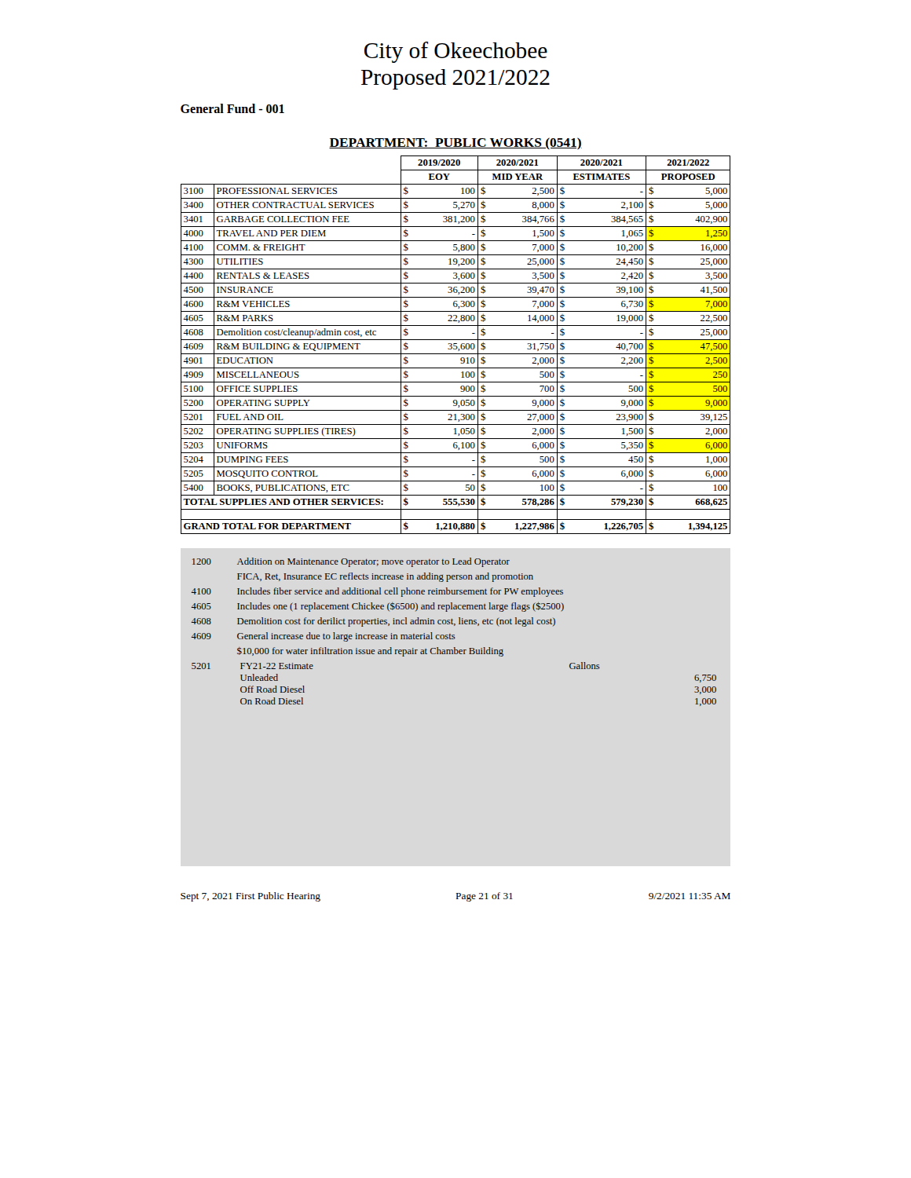City of Okeechobee
Proposed 2021/2022
General Fund - 001
DEPARTMENT: PUBLIC WORKS (0541)
| | | 2019/2020 | 2020/2021 | 2020/2021 | 2021/2022 |
| --- | --- | --- | --- | --- | --- |
| | | EOY | MID YEAR | ESTIMATES | PROPOSED |
| 3100 | PROFESSIONAL SERVICES | $ | 100 | $ | 2,500 | $ | - | $ | 5,000 |
| 3400 | OTHER CONTRACTUAL SERVICES | $ | 5,270 | $ | 8,000 | $ | 2,100 | $ | 5,000 |
| 3401 | GARBAGE COLLECTION FEE | $ | 381,200 | $ | 384,766 | $ | 384,565 | $ | 402,900 |
| 4000 | TRAVEL AND PER DIEM | $ | - | $ | 1,500 | $ | 1,065 | $ | 1,250 |
| 4100 | COMM. & FREIGHT | $ | 5,800 | $ | 7,000 | $ | 10,200 | $ | 16,000 |
| 4300 | UTILITIES | $ | 19,200 | $ | 25,000 | $ | 24,450 | $ | 25,000 |
| 4400 | RENTALS & LEASES | $ | 3,600 | $ | 3,500 | $ | 2,420 | $ | 3,500 |
| 4500 | INSURANCE | $ | 36,200 | $ | 39,470 | $ | 39,100 | $ | 41,500 |
| 4600 | R&M VEHICLES | $ | 6,300 | $ | 7,000 | $ | 6,730 | $ | 7,000 |
| 4605 | R&M PARKS | $ | 22,800 | $ | 14,000 | $ | 19,000 | $ | 22,500 |
| 4608 | Demolition cost/cleanup/admin cost, etc | $ | - | $ | - | $ | - | $ | 25,000 |
| 4609 | R&M BUILDING & EQUIPMENT | $ | 35,600 | $ | 31,750 | $ | 40,700 | $ | 47,500 |
| 4901 | EDUCATION | $ | 910 | $ | 2,000 | $ | 2,200 | $ | 2,500 |
| 4909 | MISCELLANEOUS | $ | 100 | $ | 500 | $ | - | $ | 250 |
| 5100 | OFFICE SUPPLIES | $ | 900 | $ | 700 | $ | 500 | $ | 500 |
| 5200 | OPERATING SUPPLY | $ | 9,050 | $ | 9,000 | $ | 9,000 | $ | 9,000 |
| 5201 | FUEL AND OIL | $ | 21,300 | $ | 27,000 | $ | 23,900 | $ | 39,125 |
| 5202 | OPERATING SUPPLIES (TIRES) | $ | 1,050 | $ | 2,000 | $ | 1,500 | $ | 2,000 |
| 5203 | UNIFORMS | $ | 6,100 | $ | 6,000 | $ | 5,350 | $ | 6,000 |
| 5204 | DUMPING FEES | $ | - | $ | 500 | $ | 450 | $ | 1,000 |
| 5205 | MOSQUITO CONTROL | $ | - | $ | 6,000 | $ | 6,000 | $ | 6,000 |
| 5400 | BOOKS, PUBLICATIONS, ETC | $ | 50 | $ | 100 | $ | - | $ | 100 |
| TOTAL SUPPLIES AND OTHER SERVICES: | $ | 555,530 | $ | 578,286 | $ | 579,230 | $ | 668,625 |
| GRAND TOTAL FOR DEPARTMENT | $ | 1,210,880 | $ | 1,227,986 | $ | 1,226,705 | $ | 1,394,125 |
| 1200 | Addition on Maintenance Operator; move operator to Lead Operator |
| | FICA, Ret, Insurance EC reflects increase in adding person and promotion |
| 4100 | Includes fiber service and additional cell phone reimbursement for PW employees |
| 4605 | Includes one (1 replacement Chickee ($6500) and replacement large flags ($2500) |
| 4608 | Demolition cost for derilict properties, incl admin cost, liens, etc (not legal cost) |
| 4609 | General increase due to large increase in material costs |
| | $10,000 for water infiltration issue and repair at Chamber Building |
| 5201 | / FY21-22 Estimate / Gallons / / Unleaded / 6,750 / / Off Road Diesel / 3,000 / / On Road Diesel / 1,000 / |
Sept 7, 2021 First Public Hearing
Page 21 of 31
9/2/2021 11:35 AM